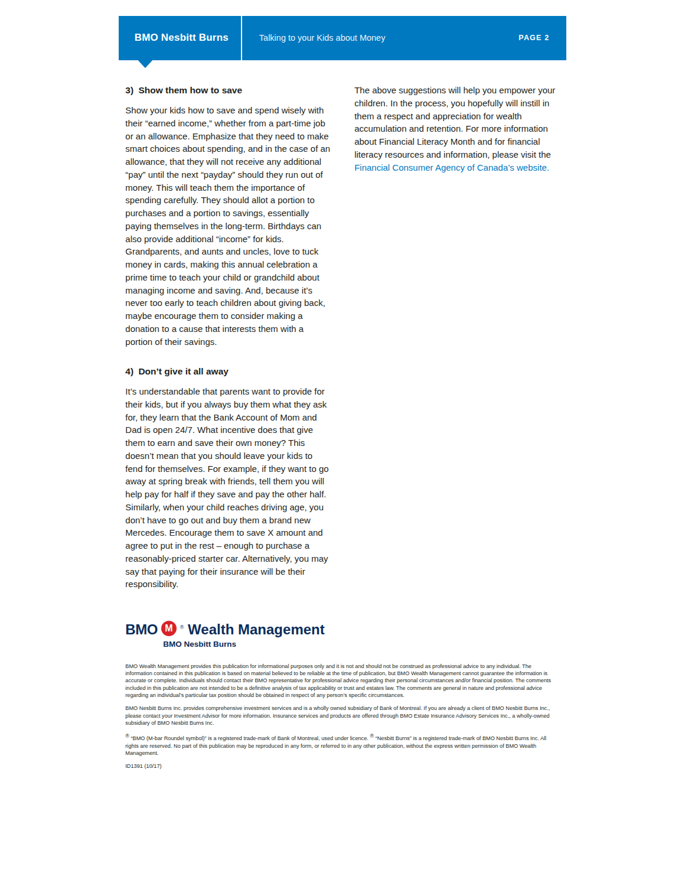BMO Nesbitt Burns
Talking to your Kids about Money
PAGE 2
3) Show them how to save
Show your kids how to save and spend wisely with their “earned income,” whether from a part-time job or an allowance. Emphasize that they need to make smart choices about spending, and in the case of an allowance, that they will not receive any additional “pay” until the next “payday” should they run out of money. This will teach them the importance of spending carefully. They should allot a portion to purchases and a portion to savings, essentially paying themselves in the long-term. Birthdays can also provide additional “income” for kids. Grandparents, and aunts and uncles, love to tuck money in cards, making this annual celebration a prime time to teach your child or grandchild about managing income and saving. And, because it’s never too early to teach children about giving back, maybe encourage them to consider making a donation to a cause that interests them with a portion of their savings.
4) Don’t give it all away
It’s understandable that parents want to provide for their kids, but if you always buy them what they ask for, they learn that the Bank Account of Mom and Dad is open 24/7. What incentive does that give them to earn and save their own money? This doesn’t mean that you should leave your kids to fend for themselves. For example, if they want to go away at spring break with friends, tell them you will help pay for half if they save and pay the other half. Similarly, when your child reaches driving age, you don’t have to go out and buy them a brand new Mercedes. Encourage them to save X amount and agree to put in the rest – enough to purchase a reasonably-priced starter car. Alternatively, you may say that paying for their insurance will be their responsibility.
The above suggestions will help you empower your children. In the process, you hopefully will instill in them a respect and appreciation for wealth accumulation and retention. For more information about Financial Literacy Month and for financial literacy resources and information, please visit the Financial Consumer Agency of Canada’s website.
BMO M ® Wealth Management
BMO Nesbitt Burns
BMO Wealth Management provides this publication for informational purposes only and it is not and should not be construed as professional advice to any individual. The information contained in this publication is based on material believed to be reliable at the time of publication, but BMO Wealth Management cannot guarantee the information is accurate or complete. Individuals should contact their BMO representative for professional advice regarding their personal circumstances and/or financial position. The comments included in this publication are not intended to be a definitive analysis of tax applicability or trust and estates law. The comments are general in nature and professional advice regarding an individual’s particular tax position should be obtained in respect of any person’s specific circumstances.
BMO Nesbitt Burns Inc. provides comprehensive investment services and is a wholly owned subsidiary of Bank of Montreal. If you are already a client of BMO Nesbitt Burns Inc., please contact your Investment Advisor for more information. Insurance services and products are offered through BMO Estate Insurance Advisory Services Inc., a wholly-owned subsidiary of BMO Nesbitt Burns Inc.
® “BMO (M-bar Roundel symbol)” is a registered trade-mark of Bank of Montreal, used under licence. ® “Nesbitt Burns” is a registered trade-mark of BMO Nesbitt Burns Inc. All rights are reserved. No part of this publication may be reproduced in any form, or referred to in any other publication, without the express written permission of BMO Wealth Management.
ID1391 (10/17)